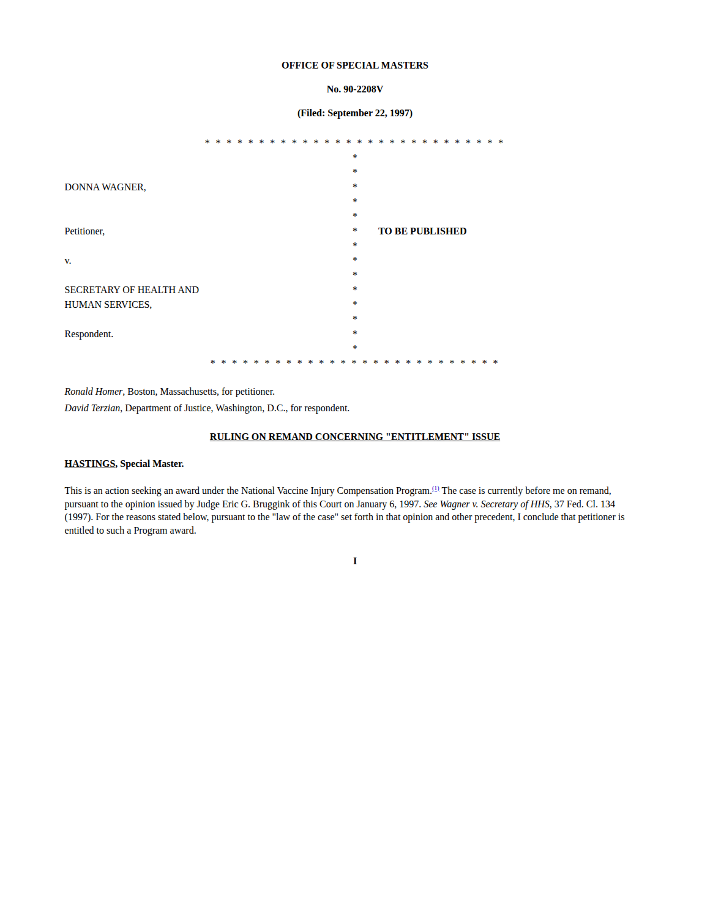OFFICE OF SPECIAL MASTERS
No. 90-2208V
(Filed: September 22, 1997)
| * * * * * * * * * * * * * * * * * * * * * * * * * * * * |
| | * | |
| | * | |
| DONNA WAGNER, | * | |
| | * | |
| | * | |
| Petitioner, | * | TO BE PUBLISHED |
| | * | |
| v. | * | |
| | * | |
| SECRETARY OF HEALTH AND | * | |
| HUMAN SERVICES, | * | |
| | * | |
| Respondent. | * | |
| | * | |
| * * * * * * * * * * * * * * * * * * * * * * * * * * * |
Ronald Homer, Boston, Massachusetts, for petitioner.
David Terzian, Department of Justice, Washington, D.C., for respondent.
RULING ON REMAND CONCERNING "ENTITLEMENT" ISSUE
HASTINGS, Special Master.
This is an action seeking an award under the National Vaccine Injury Compensation Program.(1) The case is currently before me on remand, pursuant to the opinion issued by Judge Eric G. Bruggink of this Court on January 6, 1997. See Wagner v. Secretary of HHS, 37 Fed. Cl. 134 (1997). For the reasons stated below, pursuant to the "law of the case" set forth in that opinion and other precedent, I conclude that petitioner is entitled to such a Program award.
I